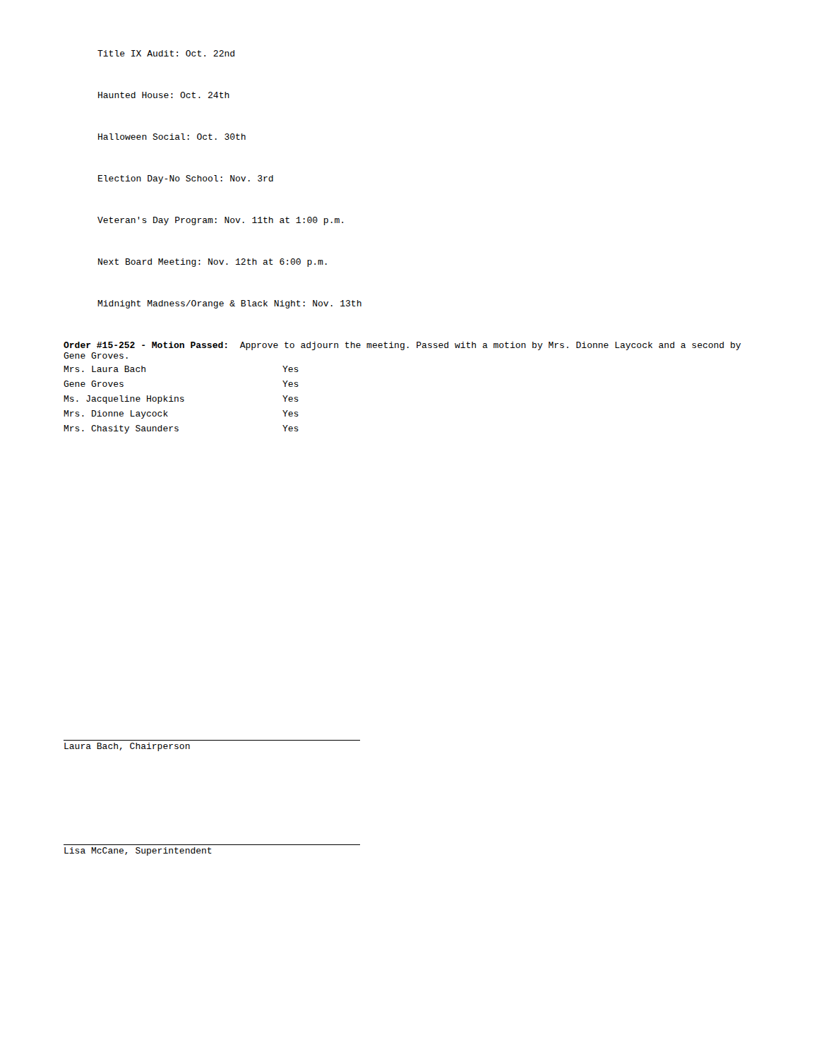Title IX Audit: Oct. 22nd
Haunted House: Oct. 24th
Halloween Social: Oct. 30th
Election Day-No School: Nov. 3rd
Veteran's Day Program: Nov. 11th at 1:00 p.m.
Next Board Meeting: Nov. 12th at 6:00 p.m.
Midnight Madness/Orange & Black Night: Nov. 13th
Order #15-252 - Motion Passed: Approve to adjourn the meeting. Passed with a motion by Mrs. Dionne Laycock and a second by Gene Groves.
| Mrs. Laura Bach | Yes |
| Gene Groves | Yes |
| Ms. Jacqueline Hopkins | Yes |
| Mrs. Dionne Laycock | Yes |
| Mrs. Chasity Saunders | Yes |
Laura Bach, Chairperson
Lisa McCane, Superintendent